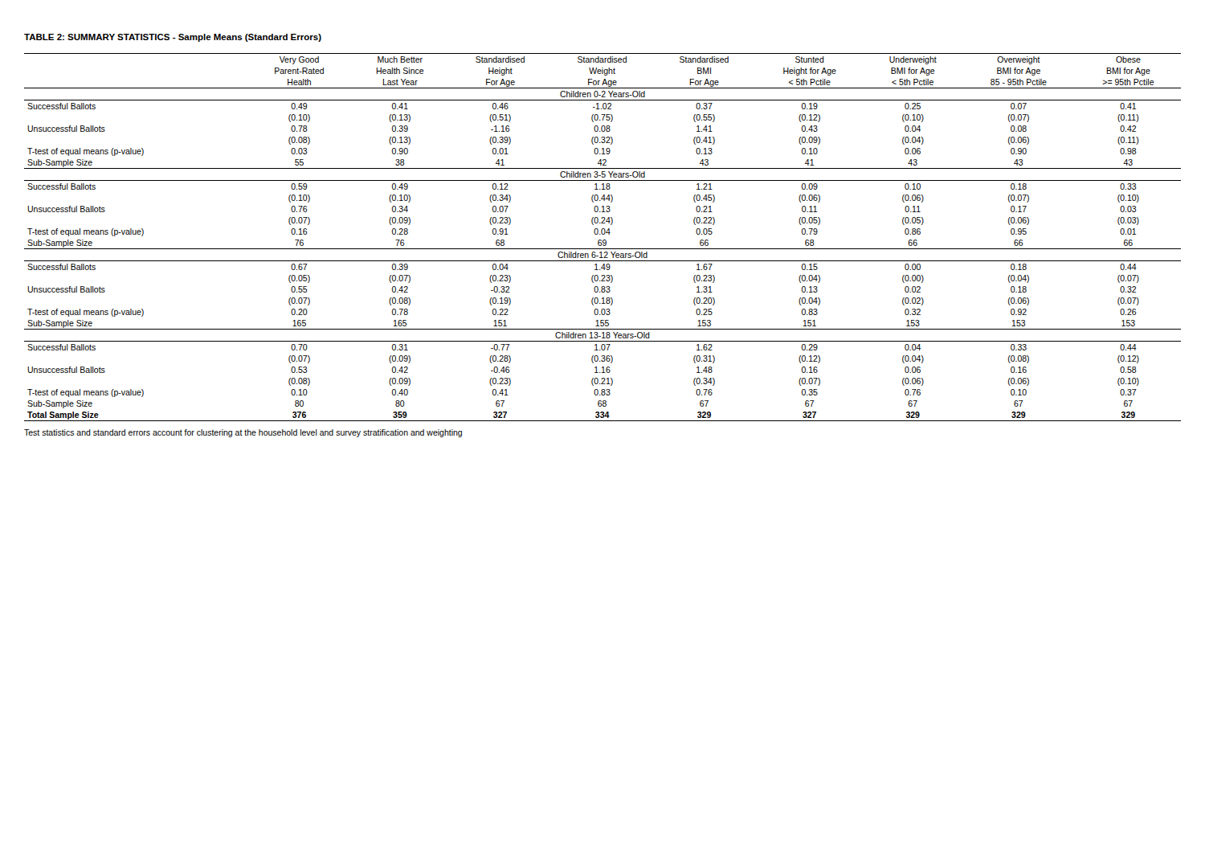TABLE 2: SUMMARY STATISTICS - Sample Means (Standard Errors)
| | Very Good | Much Better | Standardised | Standardised | Standardised | Stunted | Underweight | Overweight | Obese |
| --- | --- | --- | --- | --- | --- | --- | --- | --- | --- |
| | Parent-Rated | Health Since | Height | Weight | BMI | Height for Age | BMI for Age | BMI for Age | BMI for Age |
| | Health | Last Year | For Age | For Age | For Age | < 5th Pctile | < 5th Pctile | 85 - 95th Pctile | >= 95th Pctile |
| Children 0-2 Years-Old |
| Successful Ballots | 0.49 | 0.41 | 0.46 | -1.02 | 0.37 | 0.19 | 0.25 | 0.07 | 0.41 |
| | (0.10) | (0.13) | (0.51) | (0.75) | (0.55) | (0.12) | (0.10) | (0.07) | (0.11) |
| Unsuccessful Ballots | 0.78 | 0.39 | -1.16 | 0.08 | 1.41 | 0.43 | 0.04 | 0.08 | 0.42 |
| | (0.08) | (0.13) | (0.39) | (0.32) | (0.41) | (0.09) | (0.04) | (0.06) | (0.11) |
| T-test of equal means (p-value) | 0.03 | 0.90 | 0.01 | 0.19 | 0.13 | 0.10 | 0.06 | 0.90 | 0.98 |
| Sub-Sample Size | 55 | 38 | 41 | 42 | 43 | 41 | 43 | 43 | 43 |
| Children 3-5 Years-Old |
| Successful Ballots | 0.59 | 0.49 | 0.12 | 1.18 | 1.21 | 0.09 | 0.10 | 0.18 | 0.33 |
| | (0.10) | (0.10) | (0.34) | (0.44) | (0.45) | (0.06) | (0.06) | (0.07) | (0.10) |
| Unsuccessful Ballots | 0.76 | 0.34 | 0.07 | 0.13 | 0.21 | 0.11 | 0.11 | 0.17 | 0.03 |
| | (0.07) | (0.09) | (0.23) | (0.24) | (0.22) | (0.05) | (0.05) | (0.06) | (0.03) |
| T-test of equal means (p-value) | 0.16 | 0.28 | 0.91 | 0.04 | 0.05 | 0.79 | 0.86 | 0.95 | 0.01 |
| Sub-Sample Size | 76 | 76 | 68 | 69 | 66 | 68 | 66 | 66 | 66 |
| Children 6-12 Years-Old |
| Successful Ballots | 0.67 | 0.39 | 0.04 | 1.49 | 1.67 | 0.15 | 0.00 | 0.18 | 0.44 |
| | (0.05) | (0.07) | (0.23) | (0.23) | (0.23) | (0.04) | (0.00) | (0.04) | (0.07) |
| Unsuccessful Ballots | 0.55 | 0.42 | -0.32 | 0.83 | 1.31 | 0.13 | 0.02 | 0.18 | 0.32 |
| | (0.07) | (0.08) | (0.19) | (0.18) | (0.20) | (0.04) | (0.02) | (0.06) | (0.07) |
| T-test of equal means (p-value) | 0.20 | 0.78 | 0.22 | 0.03 | 0.25 | 0.83 | 0.32 | 0.92 | 0.26 |
| Sub-Sample Size | 165 | 165 | 151 | 155 | 153 | 151 | 153 | 153 | 153 |
| Children 13-18 Years-Old |
| Successful Ballots | 0.70 | 0.31 | -0.77 | 1.07 | 1.62 | 0.29 | 0.04 | 0.33 | 0.44 |
| | (0.07) | (0.09) | (0.28) | (0.36) | (0.31) | (0.12) | (0.04) | (0.08) | (0.12) |
| Unsuccessful Ballots | 0.53 | 0.42 | -0.46 | 1.16 | 1.48 | 0.16 | 0.06 | 0.16 | 0.58 |
| | (0.08) | (0.09) | (0.23) | (0.21) | (0.34) | (0.07) | (0.06) | (0.06) | (0.10) |
| T-test of equal means (p-value) | 0.10 | 0.40 | 0.41 | 0.83 | 0.76 | 0.35 | 0.76 | 0.10 | 0.37 |
| Sub-Sample Size | 80 | 80 | 67 | 68 | 67 | 67 | 67 | 67 | 67 |
| Total Sample Size | 376 | 359 | 327 | 334 | 329 | 327 | 329 | 329 | 329 |
Test statistics and standard errors account for clustering at the household level and survey stratification and weighting